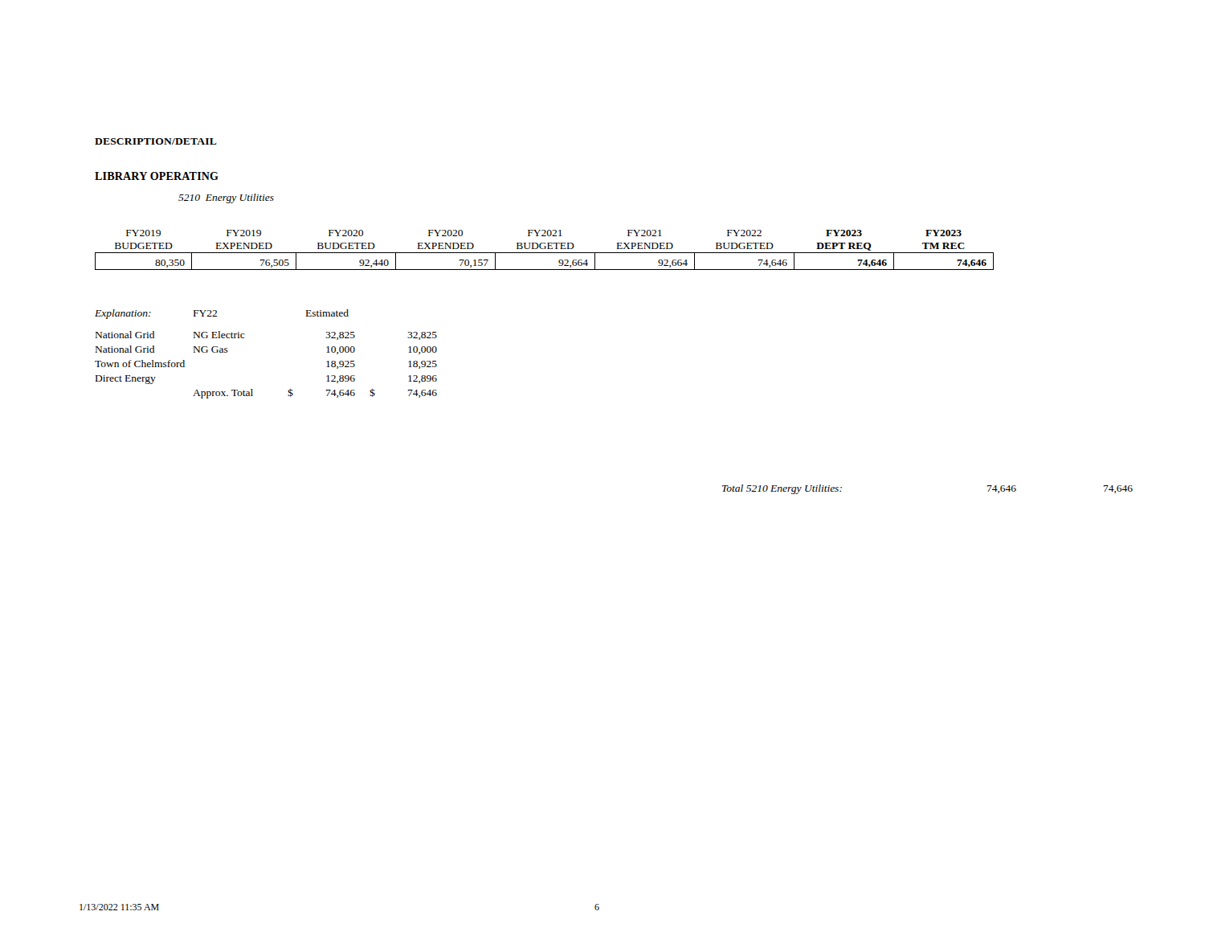DESCRIPTION/DETAIL
LIBRARY OPERATING
5210 Energy Utilities
| FY2019 | FY2019 | FY2020 | FY2020 | FY2021 | FY2021 | FY2022 | FY2023 | FY2023 |
| BUDGETED | EXPENDED | BUDGETED | EXPENDED | BUDGETED | EXPENDED | BUDGETED | DEPT REQ | TM REC |
| 80,350 | 76,505 | 92,440 | 70,157 | 92,664 | 92,664 | 74,646 | 74,646 | 74,646 |
Explanation:
FY22
Estimated
| National Grid | NG Electric | | 32,825 | | | 32,825 |
| National Grid | NG Gas | | 10,000 | | | 10,000 |
| Town of Chelmsford | | 18,925 | | | 18,925 |
| Direct Energy | | 12,896 | | | 12,896 |
| | Approx. Total | $ | 74,646 | | $ | 74,646 |
Total 5210 Energy Utilities:
74,646
74,646
1/13/2022 11:35 AM
6